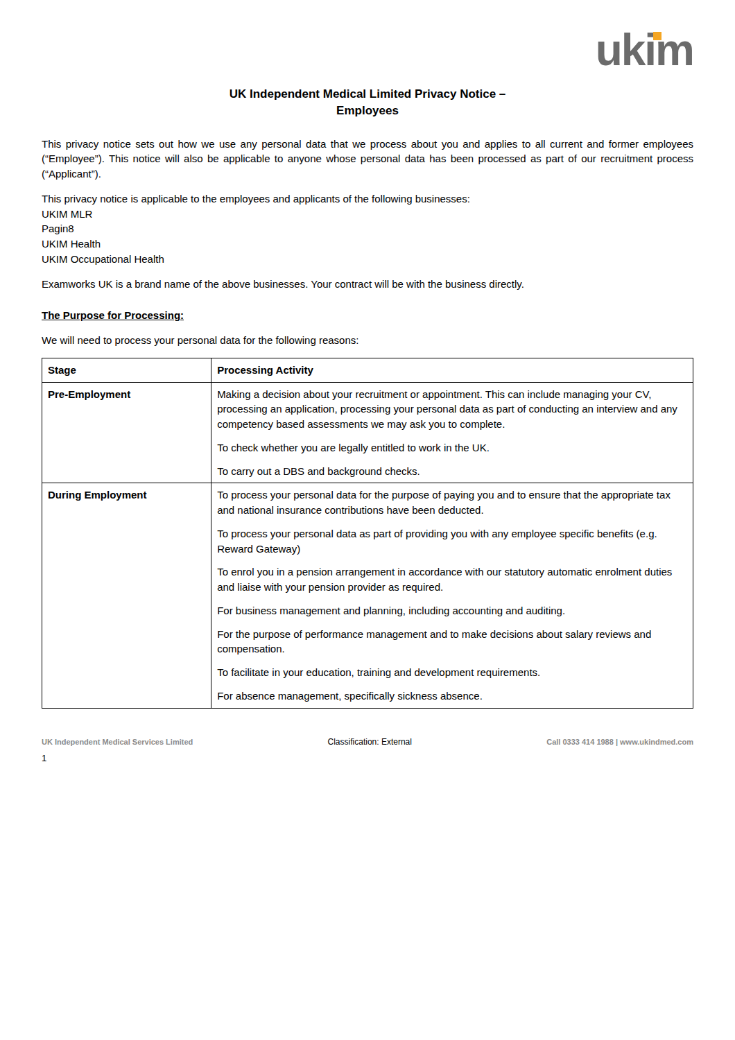ukim
UK Independent Medical Limited Privacy Notice –
Employees
This privacy notice sets out how we use any personal data that we process about you and applies to all current and former employees (“Employee”). This notice will also be applicable to anyone whose personal data has been processed as part of our recruitment process (“Applicant”).
This privacy notice is applicable to the employees and applicants of the following businesses:
UKIM MLR
Pagin8
UKIM Health
UKIM Occupational Health
Examworks UK is a brand name of the above businesses. Your contract will be with the business directly.
The Purpose for Processing:
We will need to process your personal data for the following reasons:
| Stage | Processing Activity |
| --- | --- |
| Pre-Employment | Making a decision about your recruitment or appointment. This can include managing your CV, processing an application, processing your personal data as part of conducting an interview and any competency based assessments we may ask you to complete. To check whether you are legally entitled to work in the UK. To carry out a DBS and background checks. |
| During Employment | To process your personal data for the purpose of paying you and to ensure that the appropriate tax and national insurance contributions have been deducted. To process your personal data as part of providing you with any employee specific benefits (e.g. Reward Gateway) To enrol you in a pension arrangement in accordance with our statutory automatic enrolment duties and liaise with your pension provider as required. For business management and planning, including accounting and auditing. For the purpose of performance management and to make decisions about salary reviews and compensation. To facilitate in your education, training and development requirements. For absence management, specifically sickness absence. |
UK Independent Medical Services Limited
Classification: External
Call 0333 414 1988 | www.ukindmed.com
1